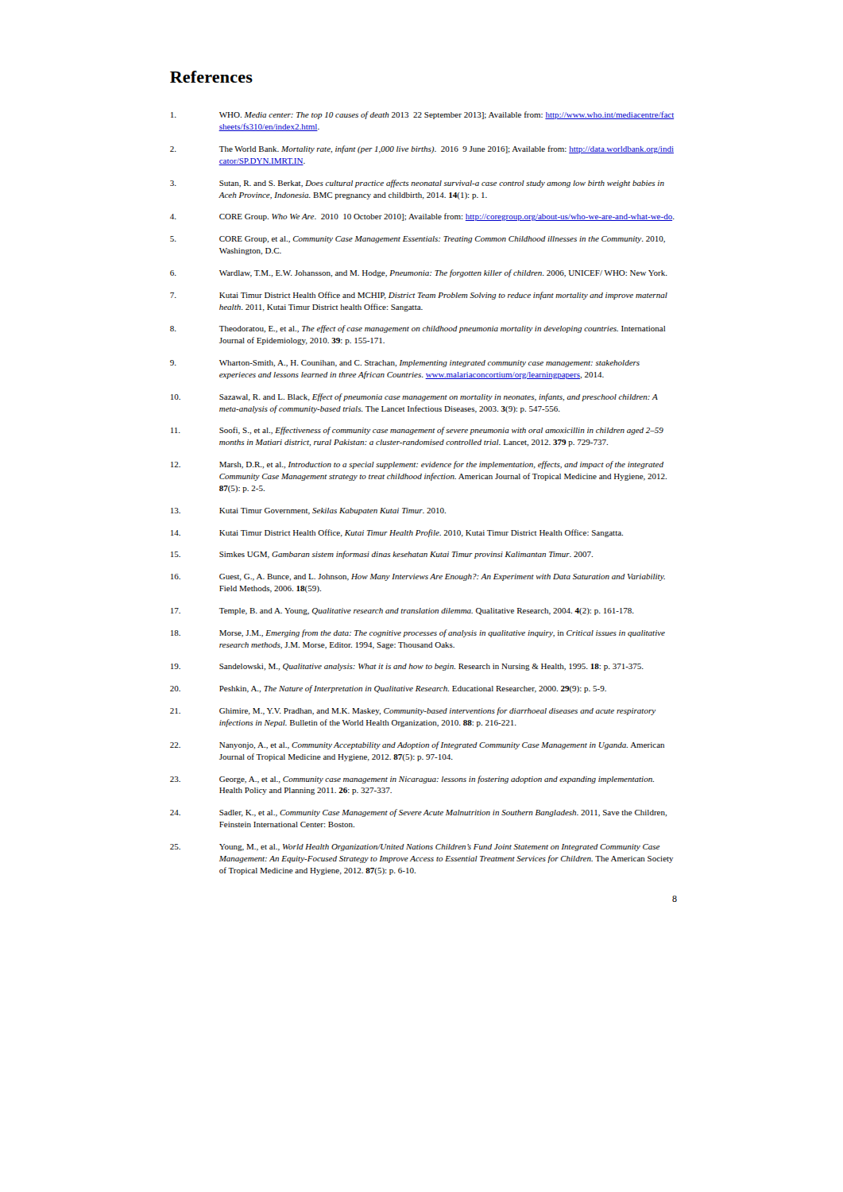References
1. WHO. Media center: The top 10 causes of death 2013 22 September 2013]; Available from: http://www.who.int/mediacentre/factsheets/fs310/en/index2.html.
2. The World Bank. Mortality rate, infant (per 1,000 live births). 2016 9 June 2016]; Available from: http://data.worldbank.org/indicator/SP.DYN.IMRT.IN.
3. Sutan, R. and S. Berkat, Does cultural practice affects neonatal survival-a case control study among low birth weight babies in Aceh Province, Indonesia. BMC pregnancy and childbirth, 2014. 14(1): p. 1.
4. CORE Group. Who We Are. 2010 10 October 2010]; Available from: http://coregroup.org/about-us/who-we-are-and-what-we-do.
5. CORE Group, et al., Community Case Management Essentials: Treating Common Childhood illnesses in the Community. 2010, Washington, D.C.
6. Wardlaw, T.M., E.W. Johansson, and M. Hodge, Pneumonia: The forgotten killer of children. 2006, UNICEF/ WHO: New York.
7. Kutai Timur District Health Office and MCHIP, District Team Problem Solving to reduce infant mortality and improve maternal health. 2011, Kutai Timur District health Office: Sangatta.
8. Theodoratou, E., et al., The effect of case management on childhood pneumonia mortality in developing countries. International Journal of Epidemiology, 2010. 39: p. 155-171.
9. Wharton-Smith, A., H. Counihan, and C. Strachan, Implementing integrated community case management: stakeholders experieces and lessons learned in three African Countries. www.malariaconcortium/org/learningpapers, 2014.
10. Sazawal, R. and L. Black, Effect of pneumonia case management on mortality in neonates, infants, and preschool children: A meta-analysis of community-based trials. The Lancet Infectious Diseases, 2003. 3(9): p. 547-556.
11. Soofi, S., et al., Effectiveness of community case management of severe pneumonia with oral amoxicillin in children aged 2–59 months in Matiari district, rural Pakistan: a cluster-randomised controlled trial. Lancet, 2012. 379 p. 729-737.
12. Marsh, D.R., et al., Introduction to a special supplement: evidence for the implementation, effects, and impact of the integrated Community Case Management strategy to treat childhood infection. American Journal of Tropical Medicine and Hygiene, 2012. 87(5): p. 2-5.
13. Kutai Timur Government, Sekilas Kabupaten Kutai Timur. 2010.
14. Kutai Timur District Health Office, Kutai Timur Health Profile. 2010, Kutai Timur District Health Office: Sangatta.
15. Simkes UGM, Gambaran sistem informasi dinas kesehatan Kutai Timur provinsi Kalimantan Timur. 2007.
16. Guest, G., A. Bunce, and L. Johnson, How Many Interviews Are Enough?: An Experiment with Data Saturation and Variability. Field Methods, 2006. 18(59).
17. Temple, B. and A. Young, Qualitative research and translation dilemma. Qualitative Research, 2004. 4(2): p. 161-178.
18. Morse, J.M., Emerging from the data: The cognitive processes of analysis in qualitative inquiry, in Critical issues in qualitative research methods, J.M. Morse, Editor. 1994, Sage: Thousand Oaks.
19. Sandelowski, M., Qualitative analysis: What it is and how to begin. Research in Nursing & Health, 1995. 18: p. 371-375.
20. Peshkin, A., The Nature of Interpretation in Qualitative Research. Educational Researcher, 2000. 29(9): p. 5-9.
21. Ghimire, M., Y.V. Pradhan, and M.K. Maskey, Community-based interventions for diarrhoeal diseases and acute respiratory infections in Nepal. Bulletin of the World Health Organization, 2010. 88: p. 216-221.
22. Nanyonjo, A., et al., Community Acceptability and Adoption of Integrated Community Case Management in Uganda. American Journal of Tropical Medicine and Hygiene, 2012. 87(5): p. 97-104.
23. George, A., et al., Community case management in Nicaragua: lessons in fostering adoption and expanding implementation. Health Policy and Planning 2011. 26: p. 327-337.
24. Sadler, K., et al., Community Case Management of Severe Acute Malnutrition in Southern Bangladesh. 2011, Save the Children, Feinstein International Center: Boston.
25. Young, M., et al., World Health Organization/United Nations Children’s Fund Joint Statement on Integrated Community Case Management: An Equity-Focused Strategy to Improve Access to Essential Treatment Services for Children. The American Society of Tropical Medicine and Hygiene, 2012. 87(5): p. 6-10.
8